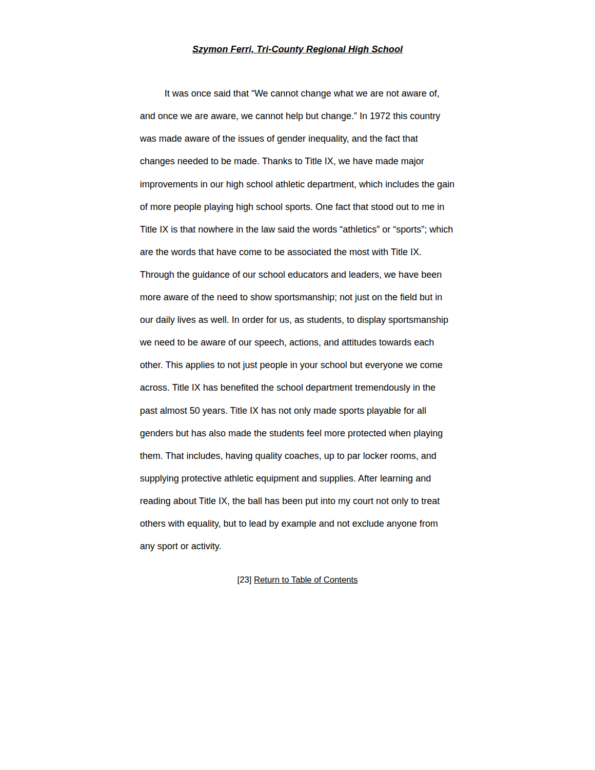Szymon Ferri, Tri-County Regional High School
It was once said that “We cannot change what we are not aware of, and once we are aware, we cannot help but change.” In 1972 this country was made aware of the issues of gender inequality, and the fact that changes needed to be made. Thanks to Title IX, we have made major improvements in our high school athletic department, which includes the gain of more people playing high school sports. One fact that stood out to me in Title IX is that nowhere in the law said the words “athletics” or “sports”; which are the words that have come to be associated the most with Title IX. Through the guidance of our school educators and leaders, we have been more aware of the need to show sportsmanship; not just on the field but in our daily lives as well. In order for us, as students, to display sportsmanship we need to be aware of our speech, actions, and attitudes towards each other. This applies to not just people in your school but everyone we come across. Title IX has benefited the school department tremendously in the past almost 50 years. Title IX has not only made sports playable for all genders but has also made the students feel more protected when playing them. That includes, having quality coaches, up to par locker rooms, and supplying protective athletic equipment and supplies. After learning and reading about Title IX, the ball has been put into my court not only to treat others with equality, but to lead by example and not exclude anyone from any sport or activity.
[23] Return to Table of Contents